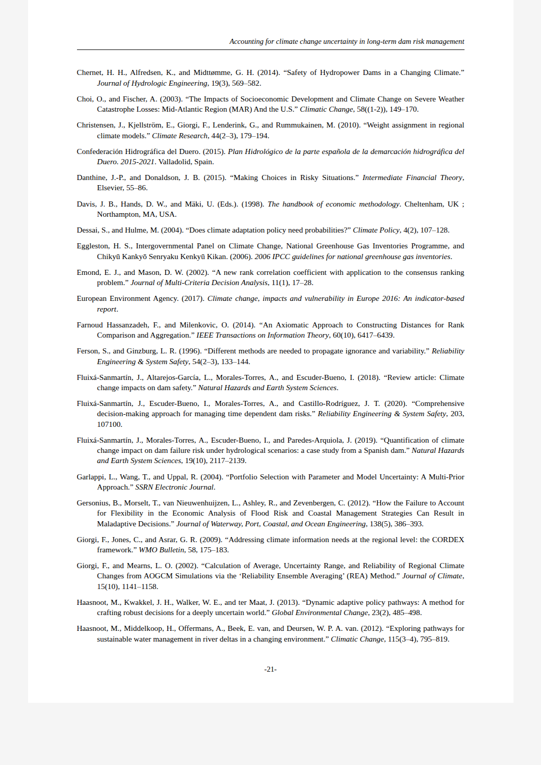Accounting for climate change uncertainty in long-term dam risk management
Chernet, H. H., Alfredsen, K., and Midttømme, G. H. (2014). “Safety of Hydropower Dams in a Changing Climate.” Journal of Hydrologic Engineering, 19(3), 569–582.
Choi, O., and Fischer, A. (2003). “The Impacts of Socioeconomic Development and Climate Change on Severe Weather Catastrophe Losses: Mid-Atlantic Region (MAR) And the U.S.” Climatic Change, 58((1-2)), 149–170.
Christensen, J., Kjellström, E., Giorgi, F., Lenderink, G., and Rummukainen, M. (2010). “Weight assignment in regional climate models.” Climate Research, 44(2–3), 179–194.
Confederación Hidrográfica del Duero. (2015). Plan Hidrológico de la parte española de la demarcación hidrográfica del Duero. 2015-2021. Valladolid, Spain.
Danthine, J.-P., and Donaldson, J. B. (2015). “Making Choices in Risky Situations.” Intermediate Financial Theory, Elsevier, 55–86.
Davis, J. B., Hands, D. W., and Mäki, U. (Eds.). (1998). The handbook of economic methodology. Cheltenham, UK ; Northampton, MA, USA.
Dessai, S., and Hulme, M. (2004). “Does climate adaptation policy need probabilities?” Climate Policy, 4(2), 107–128.
Eggleston, H. S., Intergovernmental Panel on Climate Change, National Greenhouse Gas Inventories Programme, and Chikyū Kankyō Senryaku Kenkyū Kikan. (2006). 2006 IPCC guidelines for national greenhouse gas inventories.
Emond, E. J., and Mason, D. W. (2002). “A new rank correlation coefficient with application to the consensus ranking problem.” Journal of Multi-Criteria Decision Analysis, 11(1), 17–28.
European Environment Agency. (2017). Climate change, impacts and vulnerability in Europe 2016: An indicator-based report.
Farnoud Hassanzadeh, F., and Milenkovic, O. (2014). “An Axiomatic Approach to Constructing Distances for Rank Comparison and Aggregation.” IEEE Transactions on Information Theory, 60(10), 6417–6439.
Ferson, S., and Ginzburg, L. R. (1996). “Different methods are needed to propagate ignorance and variability.” Reliability Engineering & System Safety, 54(2–3), 133–144.
Fluixá-Sanmartín, J., Altarejos-García, L., Morales-Torres, A., and Escuder-Bueno, I. (2018). “Review article: Climate change impacts on dam safety.” Natural Hazards and Earth System Sciences.
Fluixá-Sanmartín, J., Escuder-Bueno, I., Morales-Torres, A., and Castillo-Rodríguez, J. T. (2020). “Comprehensive decision-making approach for managing time dependent dam risks.” Reliability Engineering & System Safety, 203, 107100.
Fluixá-Sanmartín, J., Morales-Torres, A., Escuder-Bueno, I., and Paredes-Arquiola, J. (2019). “Quantification of climate change impact on dam failure risk under hydrological scenarios: a case study from a Spanish dam.” Natural Hazards and Earth System Sciences, 19(10), 2117–2139.
Garlappi, L., Wang, T., and Uppal, R. (2004). “Portfolio Selection with Parameter and Model Uncertainty: A Multi-Prior Approach.” SSRN Electronic Journal.
Gersonius, B., Morselt, T., van Nieuwenhuijzen, L., Ashley, R., and Zevenbergen, C. (2012). “How the Failure to Account for Flexibility in the Economic Analysis of Flood Risk and Coastal Management Strategies Can Result in Maladaptive Decisions.” Journal of Waterway, Port, Coastal, and Ocean Engineering, 138(5), 386–393.
Giorgi, F., Jones, C., and Asrar, G. R. (2009). “Addressing climate information needs at the regional level: the CORDEX framework.” WMO Bulletin, 58, 175–183.
Giorgi, F., and Mearns, L. O. (2002). “Calculation of Average, Uncertainty Range, and Reliability of Regional Climate Changes from AOGCM Simulations via the ‘Reliability Ensemble Averaging’ (REA) Method.” Journal of Climate, 15(10), 1141–1158.
Haasnoot, M., Kwakkel, J. H., Walker, W. E., and ter Maat, J. (2013). “Dynamic adaptive policy pathways: A method for crafting robust decisions for a deeply uncertain world.” Global Environmental Change, 23(2), 485–498.
Haasnoot, M., Middelkoop, H., Offermans, A., Beek, E. van, and Deursen, W. P. A. van. (2012). “Exploring pathways for sustainable water management in river deltas in a changing environment.” Climatic Change, 115(3–4), 795–819.
-21-